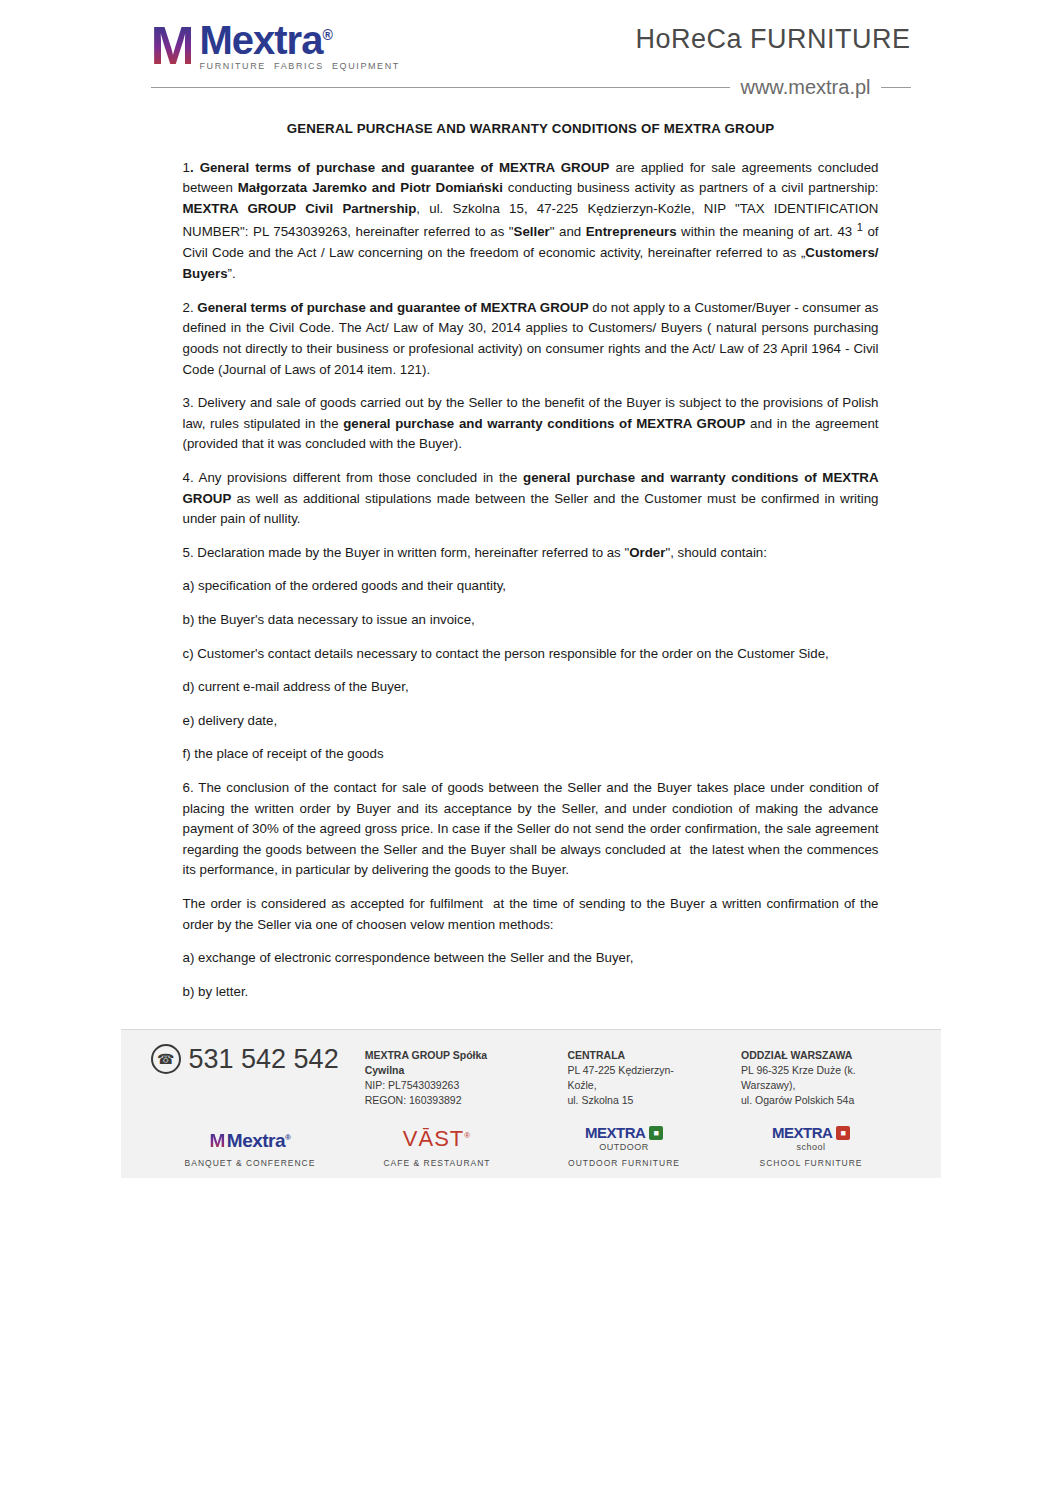M
Mextra®
Furniture Fabrics Equipment
HoReCa FURNITURE
www.mextra.pl
GENERAL PURCHASE AND WARRANTY CONDITIONS OF MEXTRA GROUP
1. General terms of purchase and guarantee of MEXTRA GROUP are applied for sale agreements concluded between Małgorzata Jaremko and Piotr Domiański conducting business activity as partners of a civil partnership: MEXTRA GROUP Civil Partnership, ul. Szkolna 15, 47-225 Kędzierzyn-Koźle, NIP "TAX IDENTIFICATION NUMBER": PL 7543039263, hereinafter referred to as "Seller" and Entrepreneurs within the meaning of art. 43 1 of Civil Code and the Act / Law concerning on the freedom of economic activity, hereinafter referred to as „Customers/ Buyers”.
2. General terms of purchase and guarantee of MEXTRA GROUP do not apply to a Customer/Buyer - consumer as defined in the Civil Code. The Act/ Law of May 30, 2014 applies to Customers/ Buyers ( natural persons purchasing goods not directly to their business or profesional activity) on consumer rights and the Act/ Law of 23 April 1964 - Civil Code (Journal of Laws of 2014 item. 121).
3. Delivery and sale of goods carried out by the Seller to the benefit of the Buyer is subject to the provisions of Polish law, rules stipulated in the general purchase and warranty conditions of MEXTRA GROUP and in the agreement (provided that it was concluded with the Buyer).
4. Any provisions different from those concluded in the general purchase and warranty conditions of MEXTRA GROUP as well as additional stipulations made between the Seller and the Customer must be confirmed in writing under pain of nullity.
5. Declaration made by the Buyer in written form, hereinafter referred to as "Order", should contain:
a) specification of the ordered goods and their quantity,
b) the Buyer's data necessary to issue an invoice,
c) Customer's contact details necessary to contact the person responsible for the order on the Customer Side,
d) current e-mail address of the Buyer,
e) delivery date,
f) the place of receipt of the goods
6. The conclusion of the contact for sale of goods between the Seller and the Buyer takes place under condition of placing the written order by Buyer and its acceptance by the Seller, and under condiotion of making the advance payment of 30% of the agreed gross price. In case if the Seller do not send the order confirmation, the sale agreement regarding the goods between the Seller and the Buyer shall be always concluded at the latest when the commences its performance, in particular by delivering the goods to the Buyer.
The order is considered as accepted for fulfilment at the time of sending to the Buyer a written confirmation of the order by the Seller via one of choosen velow mention methods:
a) exchange of electronic correspondence between the Seller and the Buyer,
b) by letter.
☎ 531 542 542
MEXTRA GROUP Spółka Cywilna
NIP: PL7543039263
REGON: 160393892
CENTRALA
PL 47-225 Kędzierzyn-Koźle,
ul. Szkolna 15
ODDZIAŁ WARSZAWA
PL 96-325 Krze Duże (k. Warszawy),
ul. Ogarów Polskich 54a
MMextra®
Banquet & Conference
VĀST®
Cafe & Restaurant
MEXTRA ■
OUTDOOR
Outdoor Furniture
MEXTRA ■
school
School Furniture